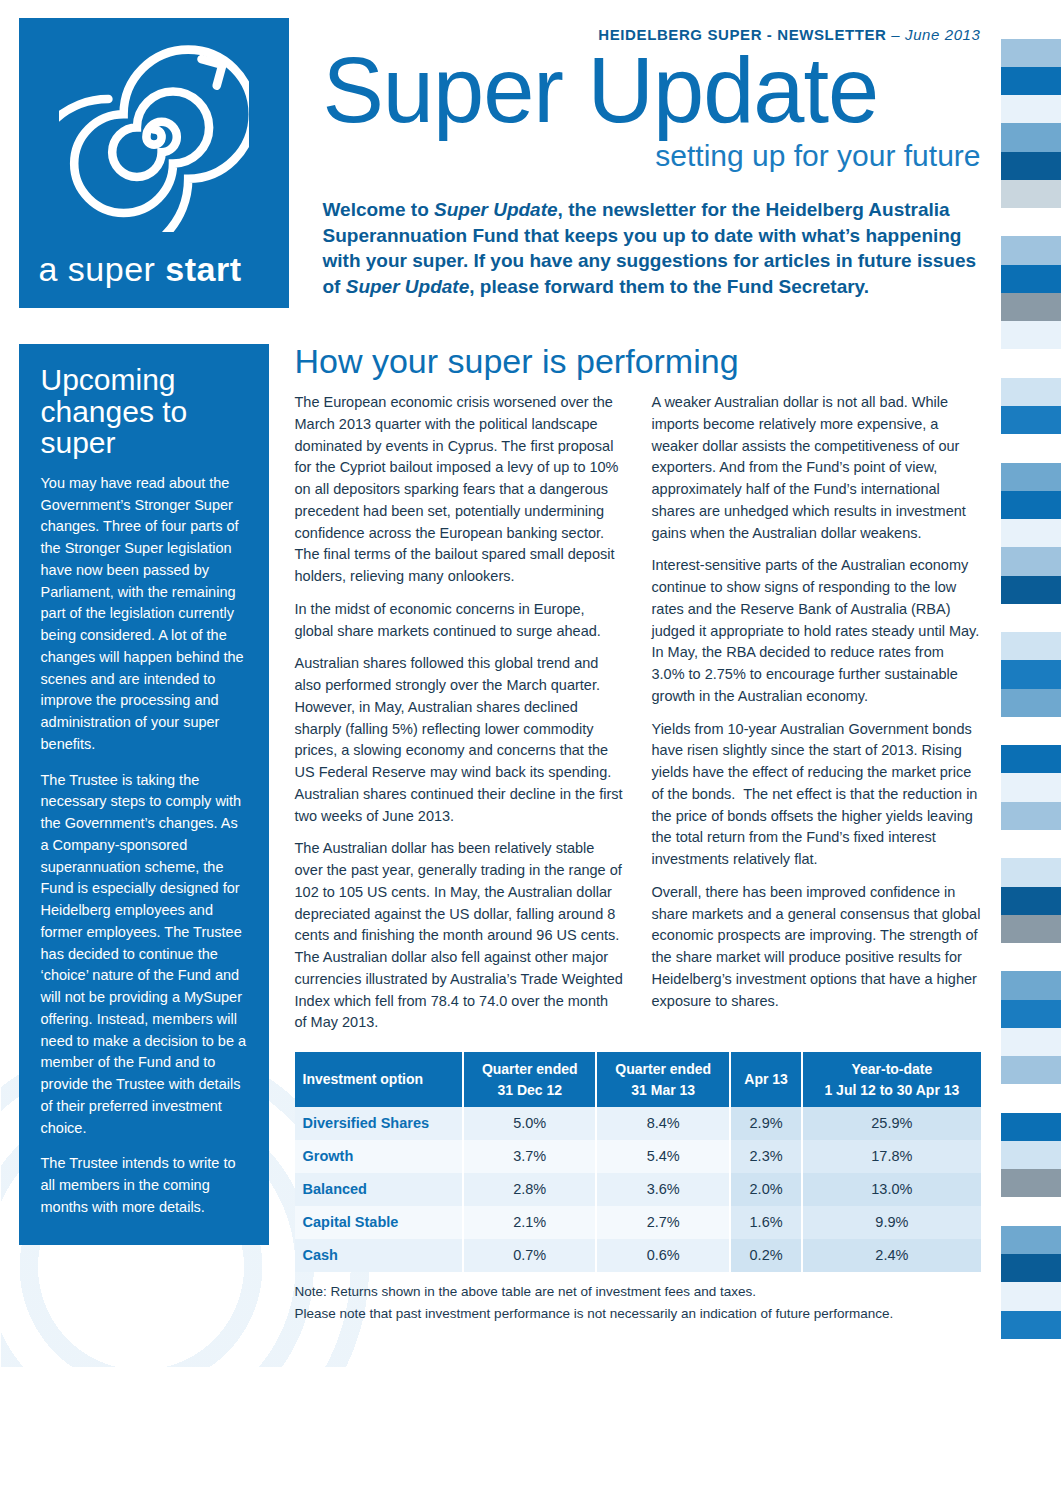a super start
HEIDELBERG SUPER - NEWSLETTER – June 2013
Super Update
setting up for your future
Welcome to Super Update, the newsletter for the Heidelberg Australia Superannuation Fund that keeps you up to date with what’s happening with your super. If you have any suggestions for articles in future issues of Super Update, please forward them to the Fund Secretary.
Upcoming changes to super
You may have read about the Government’s Stronger Super changes. Three of four parts of the Stronger Super legislation have now been passed by Parliament, with the remaining part of the legislation currently being considered. A lot of the changes will happen behind the scenes and are intended to improve the processing and administration of your super benefits.
The Trustee is taking the necessary steps to comply with the Government’s changes. As a Company-sponsored superannuation scheme, the Fund is especially designed for Heidelberg employees and former employees. The Trustee has decided to continue the ‘choice’ nature of the Fund and will not be providing a MySuper offering. Instead, members will need to make a decision to be a member of the Fund and to provide the Trustee with details of their preferred investment choice.
The Trustee intends to write to all members in the coming months with more details.
How your super is performing
The European economic crisis worsened over the March 2013 quarter with the political landscape dominated by events in Cyprus. The first proposal for the Cypriot bailout imposed a levy of up to 10% on all depositors sparking fears that a dangerous precedent had been set, potentially undermining confidence across the European banking sector. The final terms of the bailout spared small deposit holders, relieving many onlookers.
In the midst of economic concerns in Europe, global share markets continued to surge ahead.
Australian shares followed this global trend and also performed strongly over the March quarter. However, in May, Australian shares declined sharply (falling 5%) reflecting lower commodity prices, a slowing economy and concerns that the US Federal Reserve may wind back its spending. Australian shares continued their decline in the first two weeks of June 2013.
The Australian dollar has been relatively stable over the past year, generally trading in the range of 102 to 105 US cents. In May, the Australian dollar depreciated against the US dollar, falling around 8 cents and finishing the month around 96 US cents. The Australian dollar also fell against other major currencies illustrated by Australia’s Trade Weighted Index which fell from 78.4 to 74.0 over the month of May 2013.
A weaker Australian dollar is not all bad. While imports become relatively more expensive, a weaker dollar assists the competitiveness of our exporters. And from the Fund’s point of view, approximately half of the Fund’s international shares are unhedged which results in investment gains when the Australian dollar weakens.
Interest-sensitive parts of the Australian economy continue to show signs of responding to the low rates and the Reserve Bank of Australia (RBA) judged it appropriate to hold rates steady until May. In May, the RBA decided to reduce rates from 3.0% to 2.75% to encourage further sustainable growth in the Australian economy.
Yields from 10-year Australian Government bonds have risen slightly since the start of 2013. Rising yields have the effect of reducing the market price of the bonds. The net effect is that the reduction in the price of bonds offsets the higher yields leaving the total return from the Fund’s fixed interest investments relatively flat.
Overall, there has been improved confidence in share markets and a general consensus that global economic prospects are improving. The strength of the share market will produce positive results for Heidelberg’s investment options that have a higher exposure to shares.
| Investment option | Quarter ended 31 Dec 12 | Quarter ended 31 Mar 13 | Apr 13 | Year-to-date 1 Jul 12 to 30 Apr 13 |
| --- | --- | --- | --- | --- |
| Diversified Shares | 5.0% | 8.4% | 2.9% | 25.9% |
| Growth | 3.7% | 5.4% | 2.3% | 17.8% |
| Balanced | 2.8% | 3.6% | 2.0% | 13.0% |
| Capital Stable | 2.1% | 2.7% | 1.6% | 9.9% |
| Cash | 0.7% | 0.6% | 0.2% | 2.4% |
Note: Returns shown in the above table are net of investment fees and taxes.
Please note that past investment performance is not necessarily an indication of future performance.